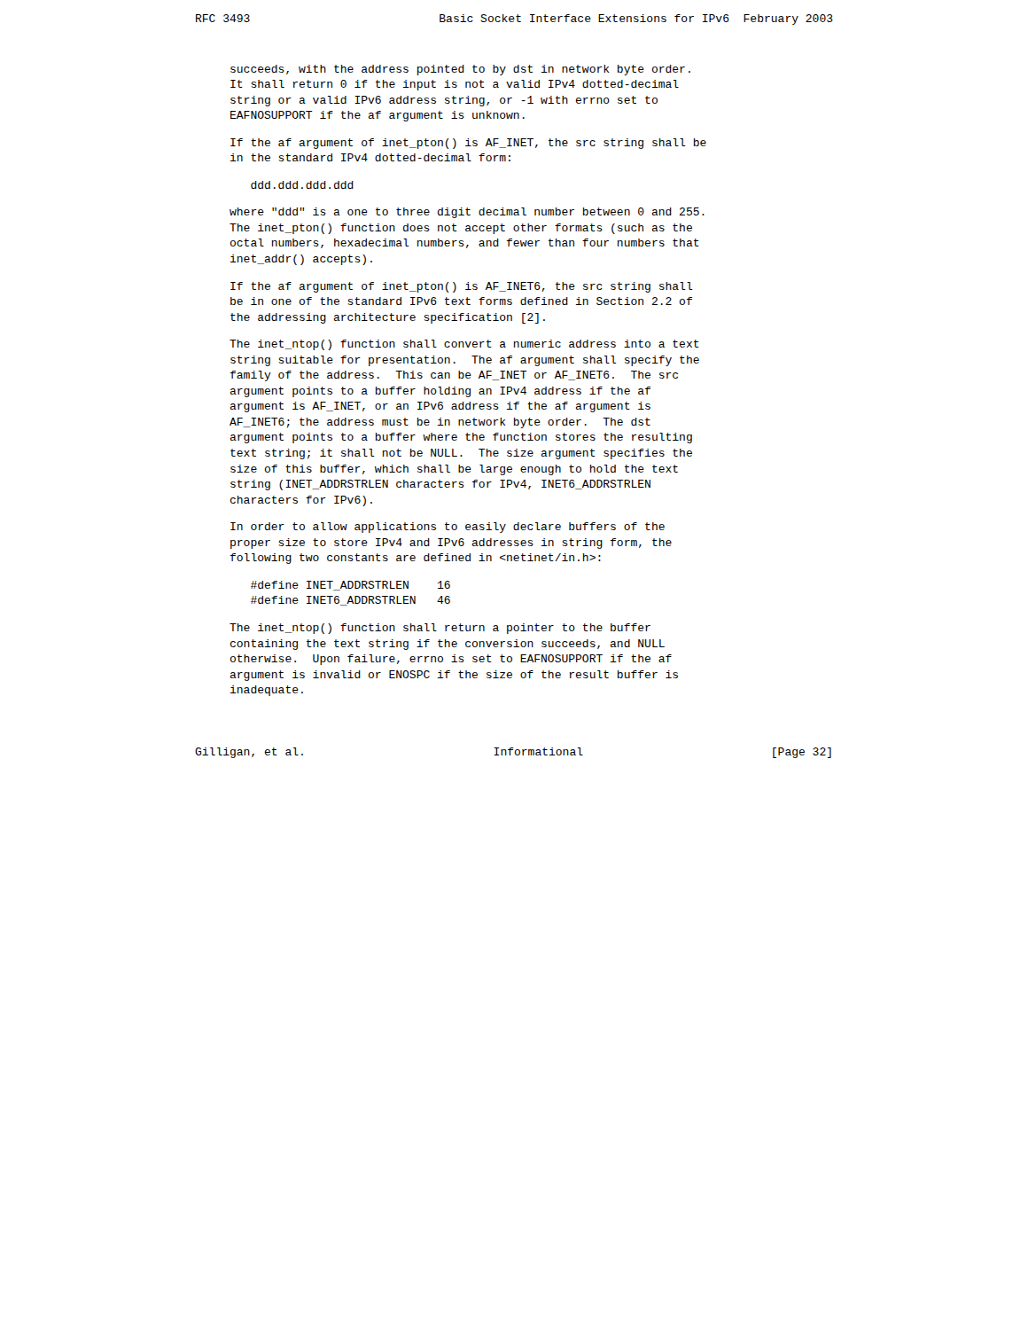RFC 3493 Basic Socket Interface Extensions for IPv6 February 2003
succeeds, with the address pointed to by dst in network byte order. It shall return 0 if the input is not a valid IPv4 dotted-decimal string or a valid IPv6 address string, or -1 with errno set to EAFNOSUPPORT if the af argument is unknown.
If the af argument of inet_pton() is AF_INET, the src string shall be in the standard IPv4 dotted-decimal form:
ddd.ddd.ddd.ddd
where "ddd" is a one to three digit decimal number between 0 and 255. The inet_pton() function does not accept other formats (such as the octal numbers, hexadecimal numbers, and fewer than four numbers that inet_addr() accepts).
If the af argument of inet_pton() is AF_INET6, the src string shall be in one of the standard IPv6 text forms defined in Section 2.2 of the addressing architecture specification [2].
The inet_ntop() function shall convert a numeric address into a text string suitable for presentation. The af argument shall specify the family of the address. This can be AF_INET or AF_INET6. The src argument points to a buffer holding an IPv4 address if the af argument is AF_INET, or an IPv6 address if the af argument is AF_INET6; the address must be in network byte order. The dst argument points to a buffer where the function stores the resulting text string; it shall not be NULL. The size argument specifies the size of this buffer, which shall be large enough to hold the text string (INET_ADDRSTRLEN characters for IPv4, INET6_ADDRSTRLEN characters for IPv6).
In order to allow applications to easily declare buffers of the proper size to store IPv4 and IPv6 addresses in string form, the following two constants are defined in <netinet/in.h>:
#define INET_ADDRSTRLEN    16
#define INET6_ADDRSTRLEN   46
The inet_ntop() function shall return a pointer to the buffer containing the text string if the conversion succeeds, and NULL otherwise. Upon failure, errno is set to EAFNOSUPPORT if the af argument is invalid or ENOSPC if the size of the result buffer is inadequate.
Gilligan, et al. Informational [Page 32]